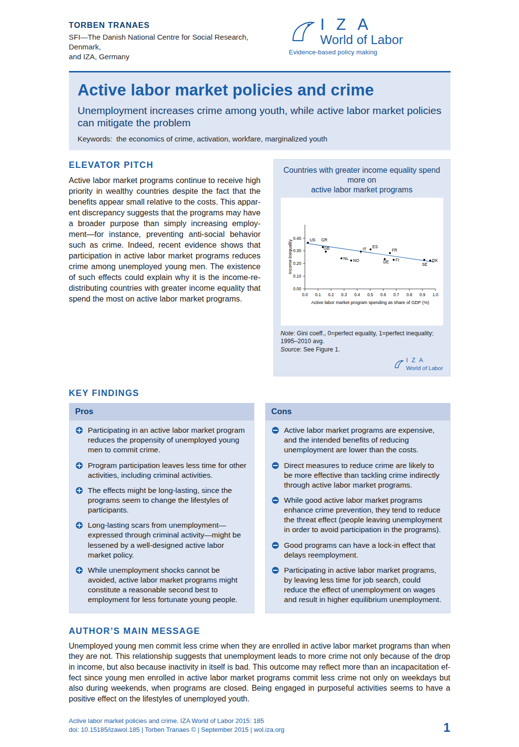Torben Tranaes
SFI—The Danish National Centre for Social Research, Denmark,
and IZA, Germany
I Z A
World of Labor
Evidence-based policy making
Active labor market policies and crime
Unemployment increases crime among youth, while active labor market policies can mitigate the problem
Keywords: the economics of crime, activation, workfare, marginalized youth
Elevator pitch
Active labor market programs continue to receive high priority in wealthy countries despite the fact that the benefits appear small relative to the costs. This apparent discrepancy suggests that the programs may have a broader purpose than simply increasing employment—for instance, preventing anti-social behavior such as crime. Indeed, recent evidence shows that participation in active labor market programs reduces crime among unemployed young men. The existence of such effects could explain why it is the income-redistributing countries with greater income equality that spend the most on active labor market programs.
Countries with greater income equality spend more on
active labor market programs
0.00 0.10 0.20 0.30 0.40 0.0 0.1 0.2 0.3 0.4 0.5 0.6 0.7 0.8 0.9 1.0 Active labor market program spending as share of GDP (%) Income inequality US GR GB NL NO IT ES FR DE FI SE DK
Note: Gini coeff., 0=perfect equality, 1=perfect inequality; 1995–2010 avg.
Source: See Figure 1.
I Z A
World of Labor
Key findings
Pros
Participating in an active labor market program reduces the propensity of unemployed young men to commit crime.
Program participation leaves less time for other activities, including criminal activities.
The effects might be long-lasting, since the programs seem to change the lifestyles of participants.
Long-lasting scars from unemployment—expressed through criminal activity—might be lessened by a well-designed active labor market policy.
While unemployment shocks cannot be avoided, active labor market programs might constitute a reasonable second best to employment for less fortunate young people.
Cons
Active labor market programs are expensive, and the intended benefits of reducing unemployment are lower than the costs.
Direct measures to reduce crime are likely to be more effective than tackling crime indirectly through active labor market programs.
While good active labor market programs enhance crime prevention, they tend to reduce the threat effect (people leaving unemployment in order to avoid participation in the programs).
Good programs can have a lock-in effect that delays reemployment.
Participating in active labor market programs, by leaving less time for job search, could reduce the effect of unemployment on wages and result in higher equilibrium unemployment.
Author’s main message
Unemployed young men commit less crime when they are enrolled in active labor market programs than when they are not. This relationship suggests that unemployment leads to more crime not only because of the drop in income, but also because inactivity in itself is bad. This outcome may reflect more than an incapacitation effect since young men enrolled in active labor market programs commit less crime not only on weekdays but also during weekends, when programs are closed. Being engaged in purposeful activities seems to have a positive effect on the lifestyles of unemployed youth.
Active labor market policies and crime. IZA World of Labor 2015: 185
doi: 10.15185/izawol.185 | Torben Tranaes © | September 2015 | wol.iza.org
1